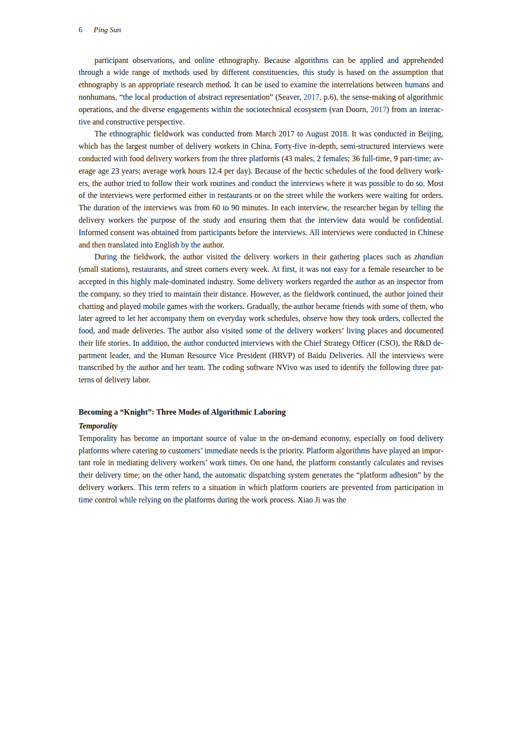6 Ping Sun
participant observations, and online ethnography. Because algorithms can be applied and apprehended through a wide range of methods used by different constituencies, this study is based on the assumption that ethnography is an appropriate research method. It can be used to examine the interrelations between humans and nonhumans, “the local production of abstract representation” (Seaver, 2017, p.6), the sense-making of algorithmic operations, and the diverse engagements within the sociotechnical ecosystem (van Doorn, 2017) from an interactive and constructive perspective.
The ethnographic fieldwork was conducted from March 2017 to August 2018. It was conducted in Beijing, which has the largest number of delivery workers in China. Forty-five in-depth, semi-structured interviews were conducted with food delivery workers from the three platforms (43 males, 2 females; 36 full-time, 9 part-time; average age 23 years; average work hours 12.4 per day). Because of the hectic schedules of the food delivery workers, the author tried to follow their work routines and conduct the interviews where it was possible to do so. Most of the interviews were performed either in restaurants or on the street while the workers were waiting for orders. The duration of the interviews was from 60 to 90 minutes. In each interview, the researcher began by telling the delivery workers the purpose of the study and ensuring them that the interview data would be confidential. Informed consent was obtained from participants before the interviews. All interviews were conducted in Chinese and then translated into English by the author.
During the fieldwork, the author visited the delivery workers in their gathering places such as zhandian (small stations), restaurants, and street corners every week. At first, it was not easy for a female researcher to be accepted in this highly male-dominated industry. Some delivery workers regarded the author as an inspector from the company, so they tried to maintain their distance. However, as the fieldwork continued, the author joined their chatting and played mobile games with the workers. Gradually, the author became friends with some of them, who later agreed to let her accompany them on everyday work schedules, observe how they took orders, collected the food, and made deliveries. The author also visited some of the delivery workers’ living places and documented their life stories. In addition, the author conducted interviews with the Chief Strategy Officer (CSO), the R&D department leader, and the Human Resource Vice President (HRVP) of Baidu Deliveries. All the interviews were transcribed by the author and her team. The coding software NVivo was used to identify the following three patterns of delivery labor.
Becoming a “Knight”: Three Modes of Algorithmic Laboring
Temporality
Temporality has become an important source of value in the on-demand economy, especially on food delivery platforms where catering to customers’ immediate needs is the priority. Platform algorithms have played an important role in mediating delivery workers’ work times. On one hand, the platform constantly calculates and revises their delivery time; on the other hand, the automatic dispatching system generates the “platform adhesion” by the delivery workers. This term refers to a situation in which platform couriers are prevented from participation in time control while relying on the platforms during the work process. Xiao Ji was the